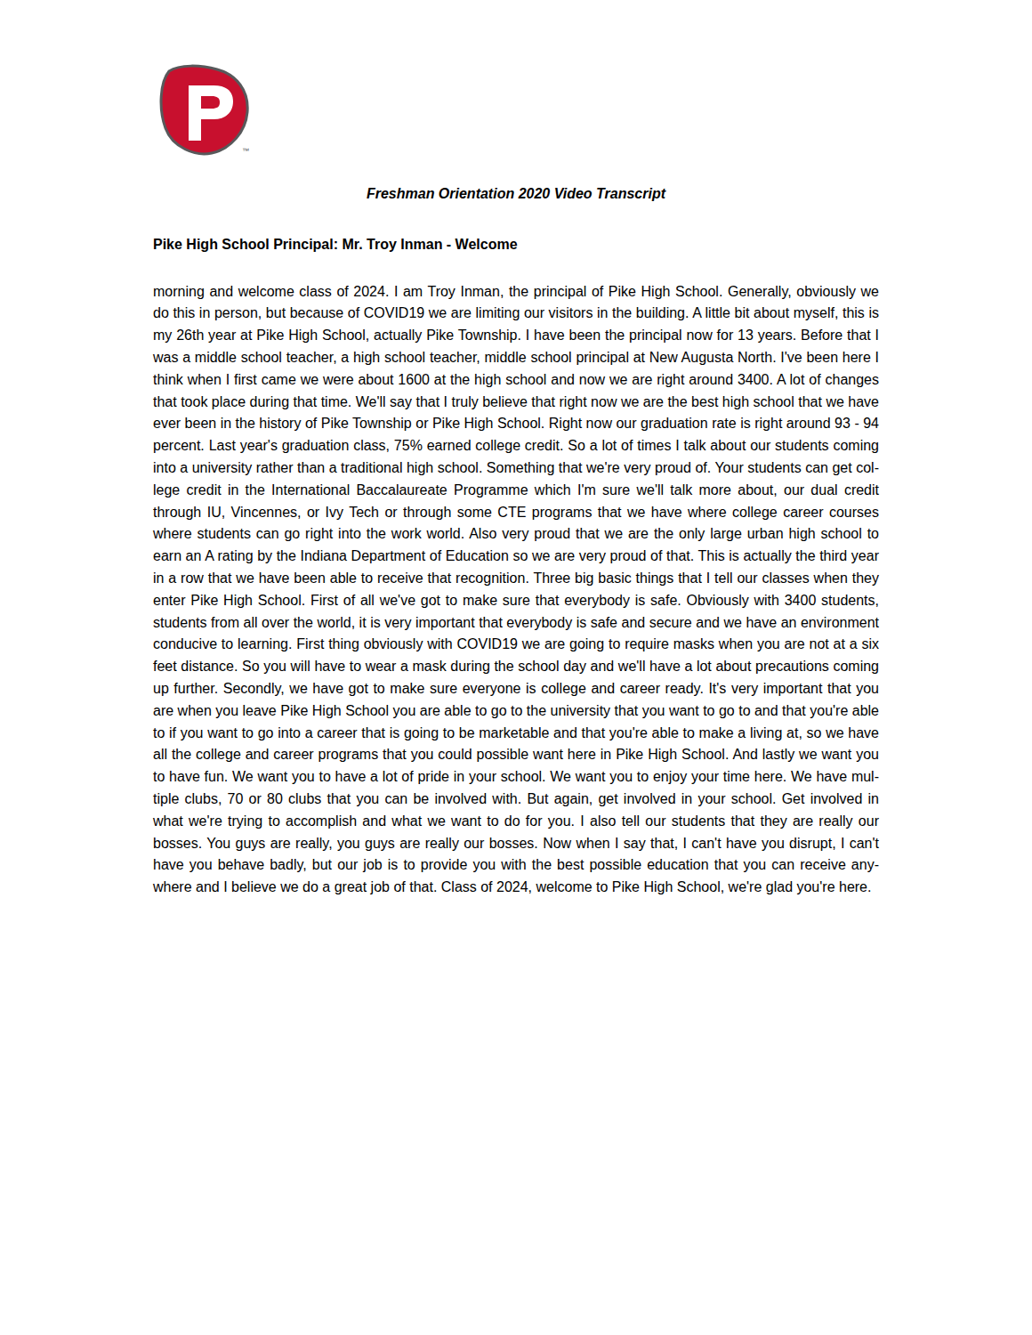Pike High School logo ™
Freshman Orientation 2020 Video Transcript
Pike High School Principal: Mr. Troy Inman - Welcome
morning and welcome class of 2024. I am Troy Inman, the principal of Pike High School. Generally, obviously we do this in person, but because of COVID19 we are limiting our visitors in the building. A little bit about myself, this is my 26th year at Pike High School, actually Pike Township. I have been the principal now for 13 years. Before that I was a middle school teacher, a high school teacher, middle school principal at New Augusta North. I've been here I think when I first came we were about 1600 at the high school and now we are right around 3400. A lot of changes that took place during that time. We'll say that I truly believe that right now we are the best high school that we have ever been in the history of Pike Township or Pike High School. Right now our graduation rate is right around 93 - 94 percent. Last year's graduation class, 75% earned college credit. So a lot of times I talk about our students coming into a university rather than a traditional high school. Something that we're very proud of. Your students can get college credit in the International Baccalaureate Programme which I'm sure we'll talk more about, our dual credit through IU, Vincennes, or Ivy Tech or through some CTE programs that we have where college career courses where students can go right into the work world. Also very proud that we are the only large urban high school to earn an A rating by the Indiana Department of Education so we are very proud of that. This is actually the third year in a row that we have been able to receive that recognition. Three big basic things that I tell our classes when they enter Pike High School. First of all we've got to make sure that everybody is safe. Obviously with 3400 students, students from all over the world, it is very important that everybody is safe and secure and we have an environment conducive to learning. First thing obviously with COVID19 we are going to require masks when you are not at a six feet distance. So you will have to wear a mask during the school day and we'll have a lot about precautions coming up further. Secondly, we have got to make sure everyone is college and career ready. It's very important that you are when you leave Pike High School you are able to go to the university that you want to go to and that you're able to if you want to go into a career that is going to be marketable and that you're able to make a living at, so we have all the college and career programs that you could possible want here in Pike High School. And lastly we want you to have fun. We want you to have a lot of pride in your school. We want you to enjoy your time here. We have multiple clubs, 70 or 80 clubs that you can be involved with. But again, get involved in your school. Get involved in what we're trying to accomplish and what we want to do for you. I also tell our students that they are really our bosses. You guys are really, you guys are really our bosses. Now when I say that, I can't have you disrupt, I can't have you behave badly, but our job is to provide you with the best possible education that you can receive anywhere and I believe we do a great job of that. Class of 2024, welcome to Pike High School, we're glad you're here.